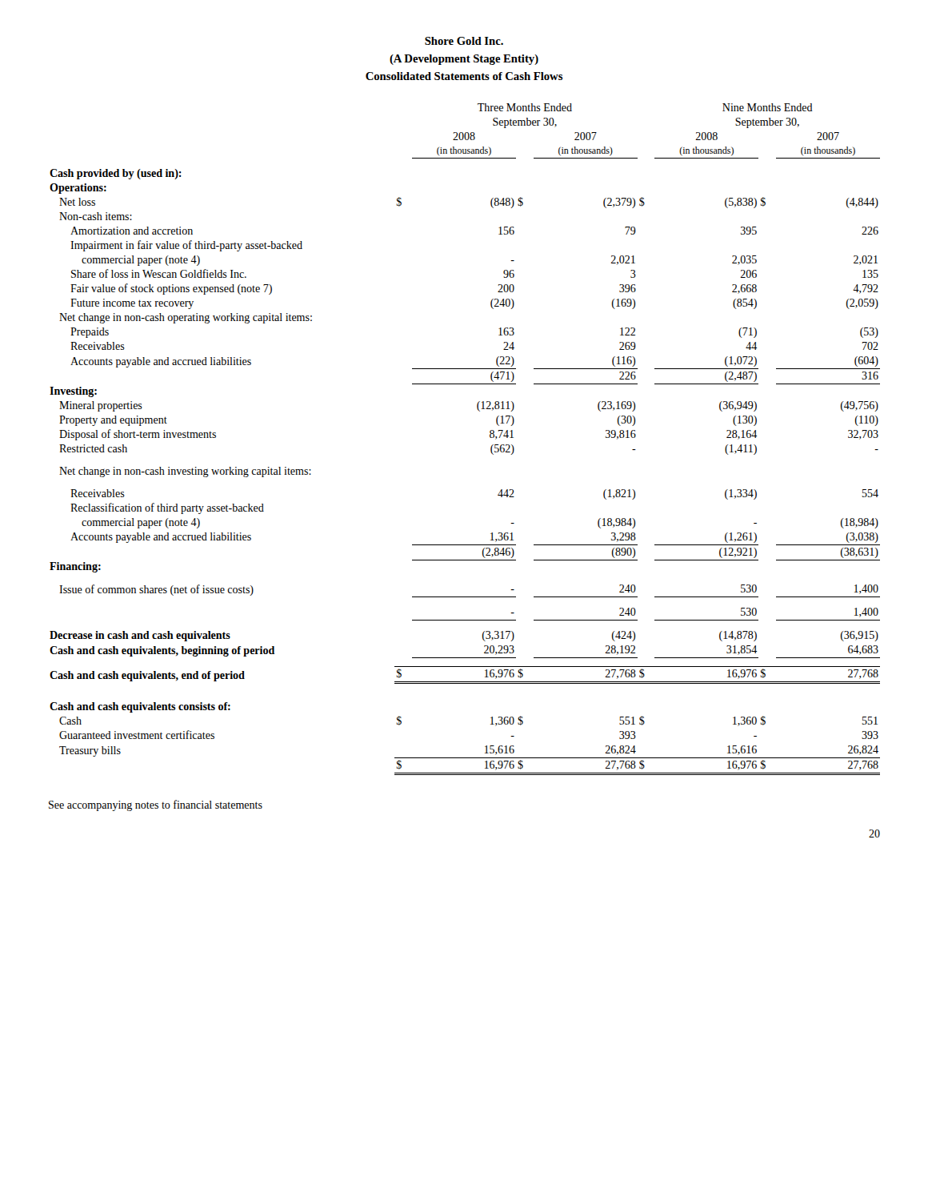Shore Gold Inc.
(A Development Stage Entity)
Consolidated Statements of Cash Flows
| | | Three Months Ended | | Nine Months Ended |
| | | September 30, | | September 30, |
| | | 2008 | | 2007 | | 2008 | | 2007 |
| | | (in thousands) | | (in thousands) | | (in thousands) | | (in thousands) |
| Cash provided by (used in): | |
| Operations: | |
| Net loss | $ | (848) | $ | (2,379) | $ | (5,838) | $ | (4,844) |
| Non-cash items: | |
| Amortization and accretion | | 156 | | 79 | | 395 | | 226 |
| Impairment in fair value of third-party asset-backed | |
| commercial paper (note 4) | | - | | 2,021 | | 2,035 | | 2,021 |
| Share of loss in Wescan Goldfields Inc. | | 96 | | 3 | | 206 | | 135 |
| Fair value of stock options expensed (note 7) | | 200 | | 396 | | 2,668 | | 4,792 |
| Future income tax recovery | | (240) | | (169) | | (854) | | (2,059) |
| Net change in non-cash operating working capital items: | |
| Prepaids | | 163 | | 122 | | (71) | | (53) |
| Receivables | | 24 | | 269 | | 44 | | 702 |
| Accounts payable and accrued liabilities | | (22) | | (116) | | (1,072) | | (604) |
| | | (471) | | 226 | | (2,487) | | 316 |
| Investing: | |
| Mineral properties | | (12,811) | | (23,169) | | (36,949) | | (49,756) |
| Property and equipment | | (17) | | (30) | | (130) | | (110) |
| Disposal of short-term investments | | 8,741 | | 39,816 | | 28,164 | | 32,703 |
| Restricted cash | | (562) | | - | | (1,411) | | - |
| Net change in non-cash investing working capital items: | |
| Receivables | | 442 | | (1,821) | | (1,334) | | 554 |
| Reclassification of third party asset-backed | |
| commercial paper (note 4) | | - | | (18,984) | | - | | (18,984) |
| Accounts payable and accrued liabilities | | 1,361 | | 3,298 | | (1,261) | | (3,038) |
| | | (2,846) | | (890) | | (12,921) | | (38,631) |
| Financing: | |
| Issue of common shares (net of issue costs) | | - | | 240 | | 530 | | 1,400 |
| | | - | | 240 | | 530 | | 1,400 |
| Decrease in cash and cash equivalents | | (3,317) | | (424) | | (14,878) | | (36,915) |
| Cash and cash equivalents, beginning of period | | 20,293 | | 28,192 | | 31,854 | | 64,683 |
| Cash and cash equivalents, end of period | $ | 16,976 | $ | 27,768 | $ | 16,976 | $ | 27,768 |
| Cash and cash equivalents consists of: | |
| Cash | $ | 1,360 | $ | 551 | $ | 1,360 | $ | 551 |
| Guaranteed investment certificates | | - | | 393 | | - | | 393 |
| Treasury bills | | 15,616 | | 26,824 | | 15,616 | | 26,824 |
| | $ | 16,976 | $ | 27,768 | $ | 16,976 | $ | 27,768 |
See accompanying notes to financial statements
20